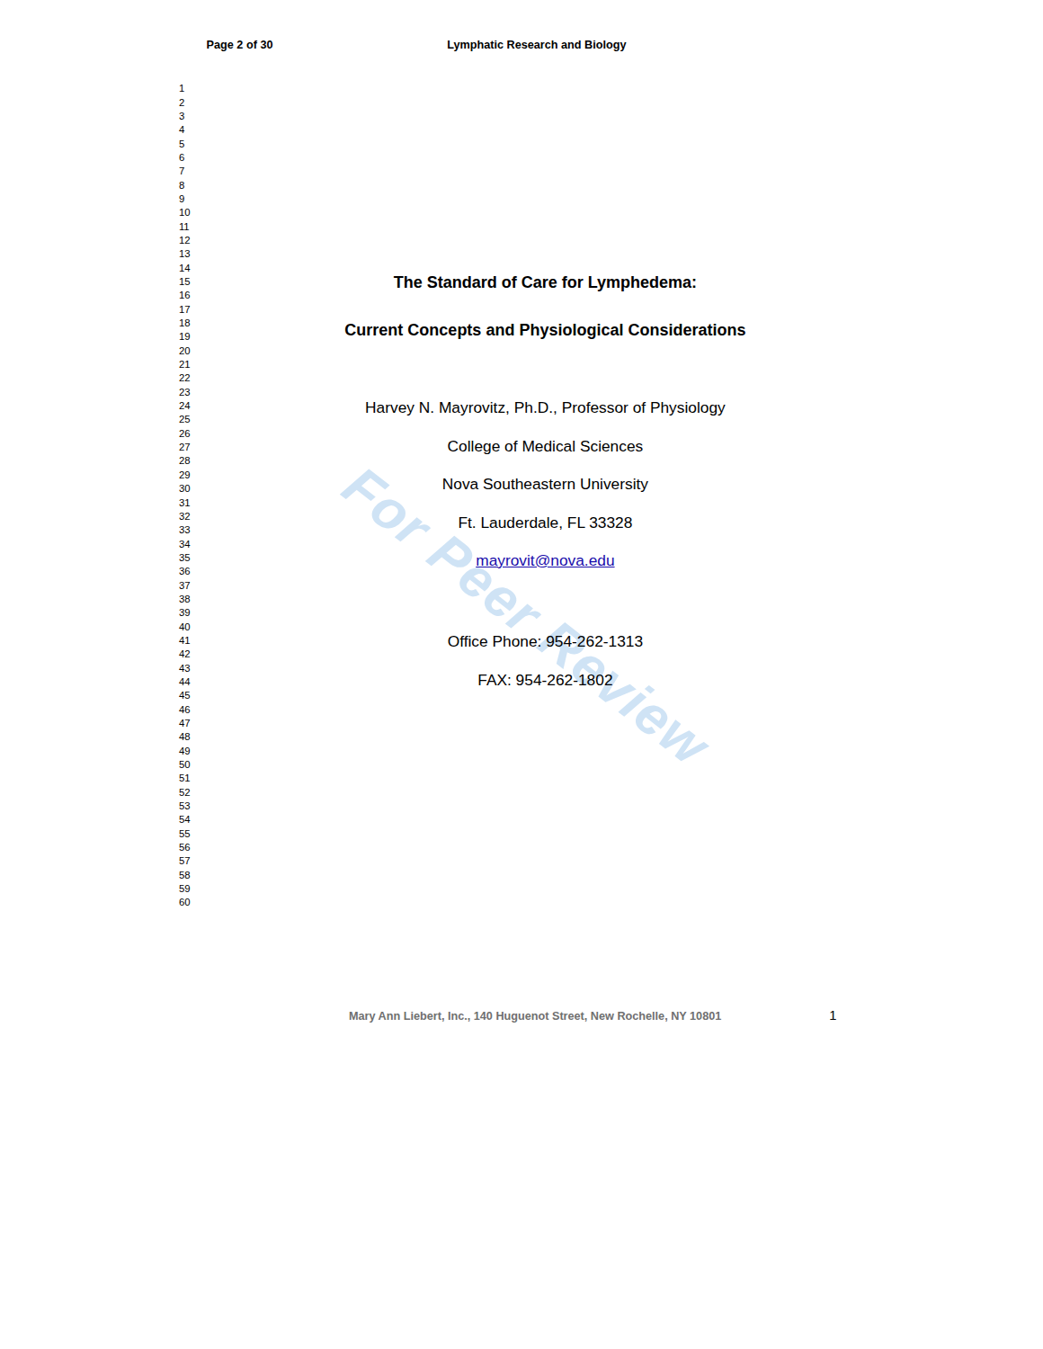Page 2 of 30
Lymphatic Research and Biology
123456789101112131415161718192021222324252627282930313233343536373839404142434445464748495051525354555657585960
For Peer Review
The Standard of Care for Lymphedema: Current Concepts and Physiological Considerations
Harvey N. Mayrovitz, Ph.D., Professor of Physiology
College of Medical Sciences
Nova Southeastern University
Ft. Lauderdale, FL 33328
mayrovit@nova.edu
Office Phone: 954-262-1313
FAX: 954-262-1802
Mary Ann Liebert, Inc., 140 Huguenot Street, New Rochelle, NY 10801
1